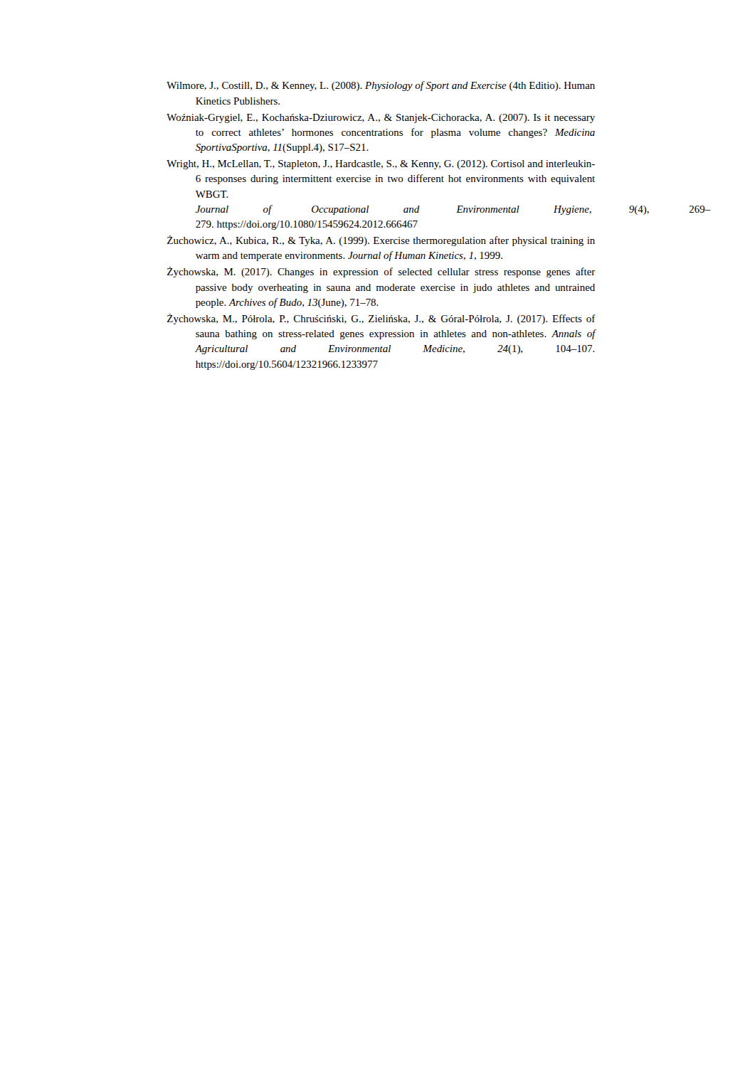Wilmore, J., Costill, D., & Kenney, L. (2008). Physiology of Sport and Exercise (4th Editio). Human Kinetics Publishers.
Woźniak-Grygiel, E., Kochańska-Dziurowicz, A., & Stanjek-Cichoracka, A. (2007). Is it necessary to correct athletes’ hormones concentrations for plasma volume changes? Medicina SportivaSportiva, 11(Suppl.4), S17–S21.
Wright, H., McLellan, T., Stapleton, J., Hardcastle, S., & Kenny, G. (2012). Cortisol and interleukin-6 responses during intermittent exercise in two different hot environments with equivalent WBGT. Journal of Occupational and Environmental Hygiene, 9(4), 269–279. https://doi.org/10.1080/15459624.2012.666467
Żuchowicz, A., Kubica, R., & Tyka, A. (1999). Exercise thermoregulation after physical training in warm and temperate environments. Journal of Human Kinetics, 1, 1999.
Żychowska, M. (2017). Changes in expression of selected cellular stress response genes after passive body overheating in sauna and moderate exercise in judo athletes and untrained people. Archives of Budo, 13(June), 71–78.
Żychowska, M., Półrola, P., Chruściński, G., Zielińska, J., & Góral-Półrola, J. (2017). Effects of sauna bathing on stress-related genes expression in athletes and non-athletes. Annals of Agricultural and Environmental Medicine, 24(1), 104–107. https://doi.org/10.5604/12321966.1233977